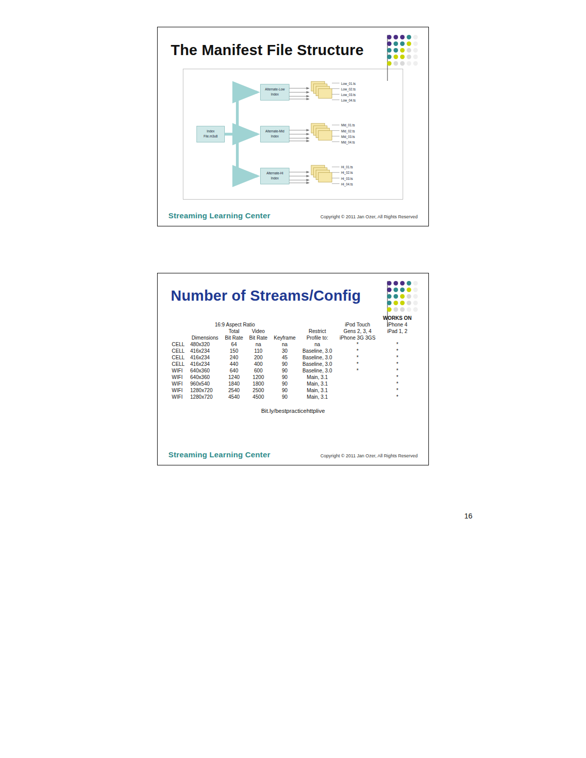The Manifest File Structure
Index File.m3u8 Alternate-Low Index Alternate-Mid Index Alternate-Hi Index Low_01.ts Low_02.ts Low_03.ts Low_04.ts Mid_01.ts Mid_02.ts Mid_03.ts Mid_04.ts Hi_01.ts Hi_02.ts Hi_03.ts Hi_04.ts
Streaming Learning Center
Copyright © 2011 Jan Ozer, All Rights Reserved
Number of Streams/Config
| | | | WORKS ON |
| 16:9 Aspect Ratio | | iPod Touch | iPhone 4 |
| | | Total | Video | | Restrict | Gens 2, 3, 4 | iPad 1, 2 |
| | Dimensions | Bit Rate | Bit Rate | Keyframe | Profile to: | iPhone 3G 3GS | |
| CELL | 480x320 | 64 | na | na | na | * | * |
| CELL | 416x234 | 150 | 110 | 30 | Baseline, 3.0 | * | * |
| CELL | 416x234 | 240 | 200 | 45 | Baseline, 3.0 | * | * |
| CELL | 416x234 | 440 | 400 | 90 | Baseline, 3.0 | * | * |
| WIFI | 640x360 | 640 | 600 | 90 | Baseline, 3.0 | * | * |
| WIFI | 640x360 | 1240 | 1200 | 90 | Main, 3.1 | | * |
| WIFI | 960x540 | 1840 | 1800 | 90 | Main, 3.1 | | * |
| WIFI | 1280x720 | 2540 | 2500 | 90 | Main, 3.1 | | * |
| WIFI | 1280x720 | 4540 | 4500 | 90 | Main, 3.1 | | * |
Bit.ly/bestpracticehttplive
Streaming Learning Center
Copyright © 2011 Jan Ozer, All Rights Reserved
16